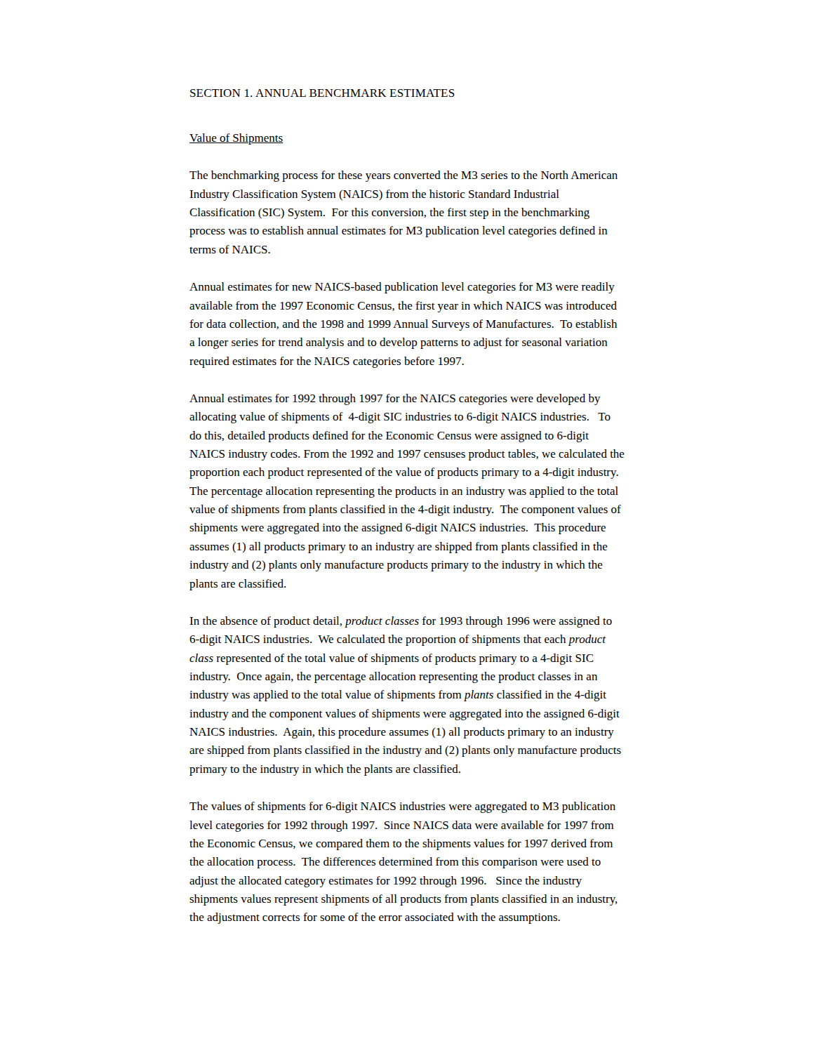SECTION 1. ANNUAL BENCHMARK ESTIMATES
Value of Shipments
The benchmarking process for these years converted the M3 series to the North American Industry Classification System (NAICS) from the historic Standard Industrial Classification (SIC) System. For this conversion, the first step in the benchmarking process was to establish annual estimates for M3 publication level categories defined in terms of NAICS.
Annual estimates for new NAICS-based publication level categories for M3 were readily available from the 1997 Economic Census, the first year in which NAICS was introduced for data collection, and the 1998 and 1999 Annual Surveys of Manufactures. To establish a longer series for trend analysis and to develop patterns to adjust for seasonal variation required estimates for the NAICS categories before 1997.
Annual estimates for 1992 through 1997 for the NAICS categories were developed by allocating value of shipments of 4-digit SIC industries to 6-digit NAICS industries. To do this, detailed products defined for the Economic Census were assigned to 6-digit NAICS industry codes. From the 1992 and 1997 censuses product tables, we calculated the proportion each product represented of the value of products primary to a 4-digit industry. The percentage allocation representing the products in an industry was applied to the total value of shipments from plants classified in the 4-digit industry. The component values of shipments were aggregated into the assigned 6-digit NAICS industries. This procedure assumes (1) all products primary to an industry are shipped from plants classified in the industry and (2) plants only manufacture products primary to the industry in which the plants are classified.
In the absence of product detail, product classes for 1993 through 1996 were assigned to 6-digit NAICS industries. We calculated the proportion of shipments that each product class represented of the total value of shipments of products primary to a 4-digit SIC industry. Once again, the percentage allocation representing the product classes in an industry was applied to the total value of shipments from plants classified in the 4-digit industry and the component values of shipments were aggregated into the assigned 6-digit NAICS industries. Again, this procedure assumes (1) all products primary to an industry are shipped from plants classified in the industry and (2) plants only manufacture products primary to the industry in which the plants are classified.
The values of shipments for 6-digit NAICS industries were aggregated to M3 publication level categories for 1992 through 1997. Since NAICS data were available for 1997 from the Economic Census, we compared them to the shipments values for 1997 derived from the allocation process. The differences determined from this comparison were used to adjust the allocated category estimates for 1992 through 1996. Since the industry shipments values represent shipments of all products from plants classified in an industry, the adjustment corrects for some of the error associated with the assumptions.